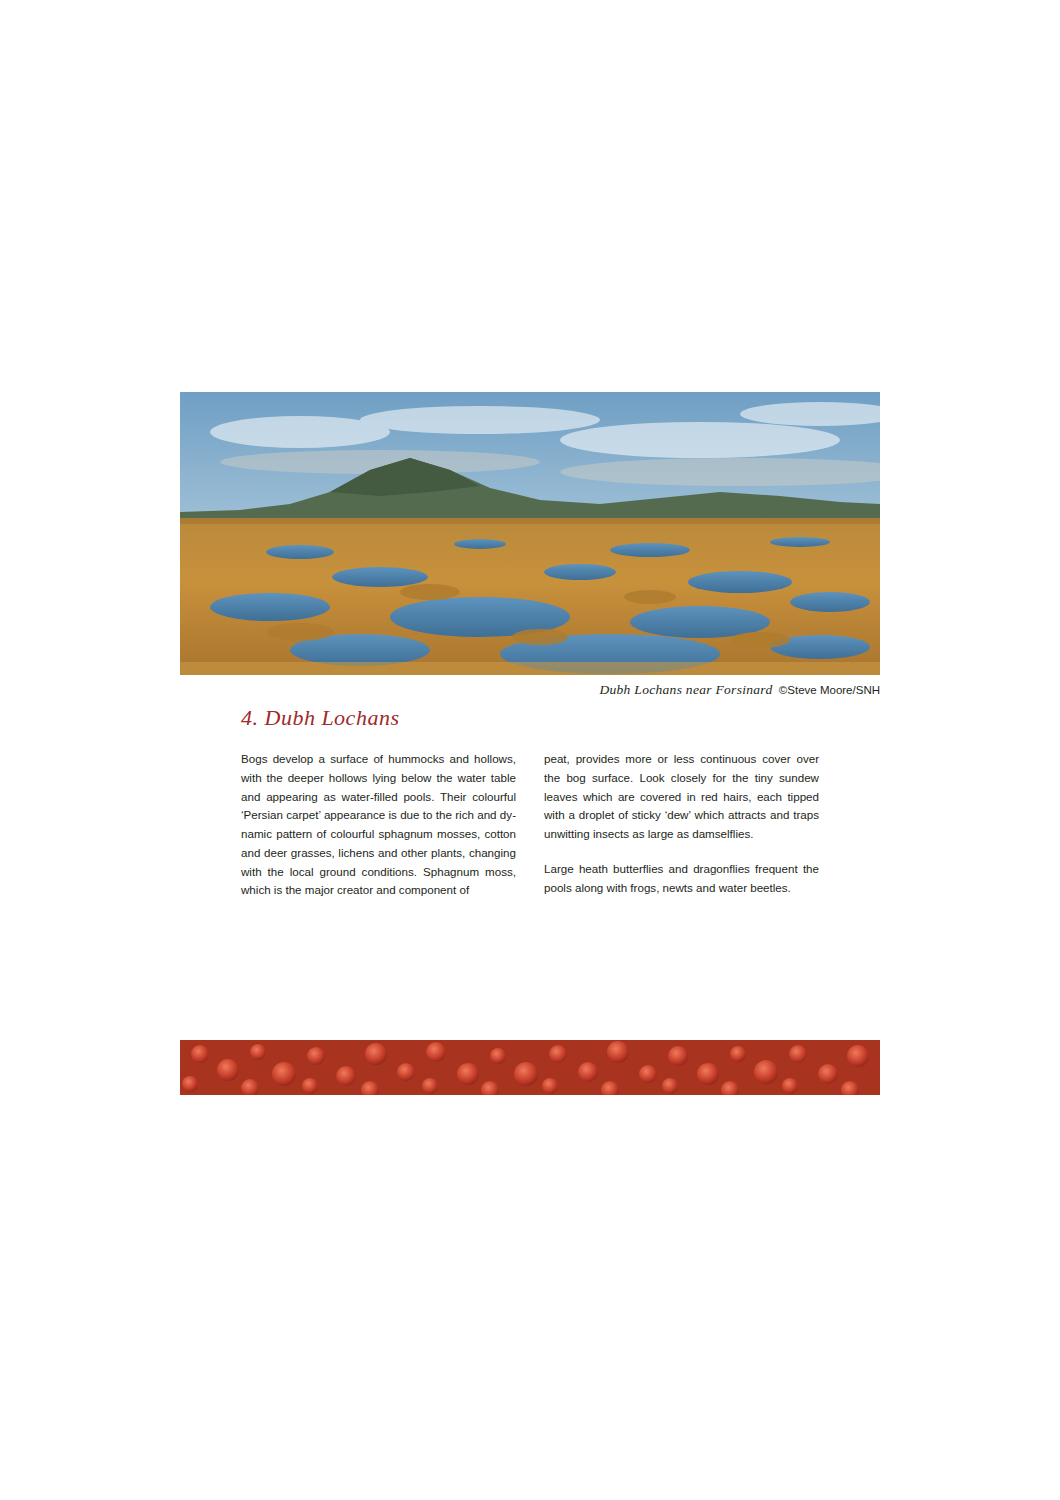Dubh Lochans near Forsinard ©Steve Moore/SNH
4. Dubh Lochans
Bogs develop a surface of hummocks and hollows, with the deeper hollows lying below the water table and appearing as water-filled pools. Their colourful ‘Persian carpet’ appearance is due to the rich and dynamic pattern of colourful sphagnum mosses, cotton and deer grasses, lichens and other plants, changing with the local ground conditions. Sphagnum moss, which is the major creator and component of
peat, provides more or less continuous cover over the bog surface. Look closely for the tiny sundew leaves which are covered in red hairs, each tipped with a droplet of sticky ‘dew’ which attracts and traps unwitting insects as large as damselflies.
Large heath butterflies and dragonflies frequent the pools along with frogs, newts and water beetles.